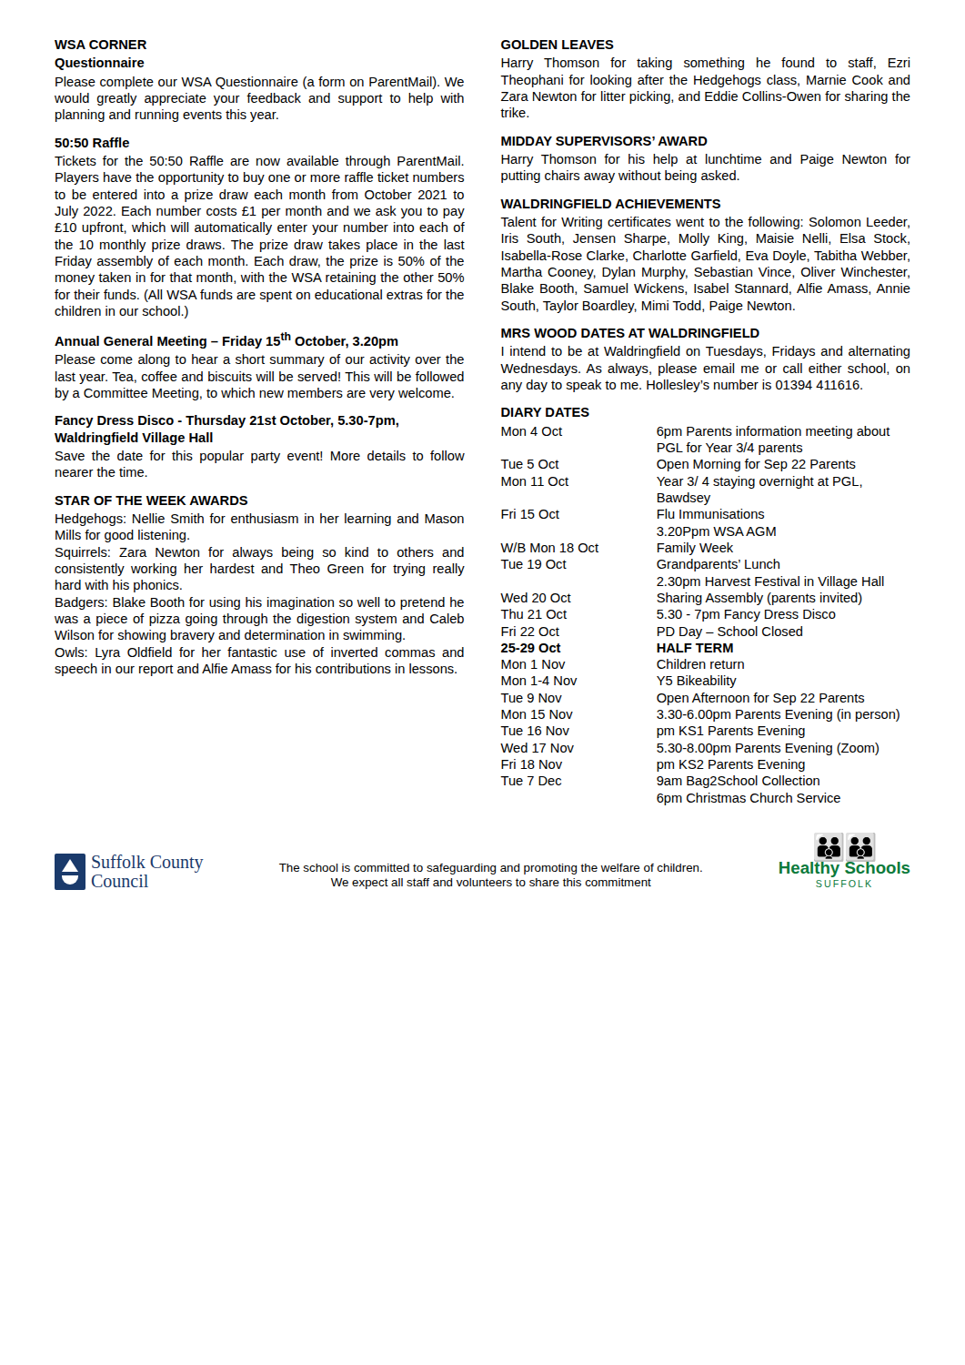WSA Corner
Questionnaire
Please complete our WSA Questionnaire (a form on ParentMail). We would greatly appreciate your feedback and support to help with planning and running events this year.
50:50 Raffle
Tickets for the 50:50 Raffle are now available through ParentMail. Players have the opportunity to buy one or more raffle ticket numbers to be entered into a prize draw each month from October 2021 to July 2022. Each number costs £1 per month and we ask you to pay £10 upfront, which will automatically enter your number into each of the 10 monthly prize draws. The prize draw takes place in the last Friday assembly of each month. Each draw, the prize is 50% of the money taken in for that month, with the WSA retaining the other 50% for their funds. (All WSA funds are spent on educational extras for the children in our school.)
Annual General Meeting – Friday 15th October, 3.20pm
Please come along to hear a short summary of our activity over the last year. Tea, coffee and biscuits will be served! This will be followed by a Committee Meeting, to which new members are very welcome.
Fancy Dress Disco - Thursday 21st October, 5.30-7pm, Waldringfield Village Hall
Save the date for this popular party event! More details to follow nearer the time.
Star of the Week Awards
Hedgehogs: Nellie Smith for enthusiasm in her learning and Mason Mills for good listening.
Squirrels: Zara Newton for always being so kind to others and consistently working her hardest and Theo Green for trying really hard with his phonics.
Badgers: Blake Booth for using his imagination so well to pretend he was a piece of pizza going through the digestion system and Caleb Wilson for showing bravery and determination in swimming.
Owls: Lyra Oldfield for her fantastic use of inverted commas and speech in our report and Alfie Amass for his contributions in lessons.
Golden Leaves
Harry Thomson for taking something he found to staff, Ezri Theophani for looking after the Hedgehogs class, Marnie Cook and Zara Newton for litter picking, and Eddie Collins-Owen for sharing the trike.
Midday Supervisors’ Award
Harry Thomson for his help at lunchtime and Paige Newton for putting chairs away without being asked.
Waldringfield Achievements
Talent for Writing certificates went to the following: Solomon Leeder, Iris South, Jensen Sharpe, Molly King, Maisie Nelli, Elsa Stock, Isabella-Rose Clarke, Charlotte Garfield, Eva Doyle, Tabitha Webber, Martha Cooney, Dylan Murphy, Sebastian Vince, Oliver Winchester, Blake Booth, Samuel Wickens, Isabel Stannard, Alfie Amass, Annie South, Taylor Boardley, Mimi Todd, Paige Newton.
Mrs Wood Dates at Waldringfield
I intend to be at Waldringfield on Tuesdays, Fridays and alternating Wednesdays. As always, please email me or call either school, on any day to speak to me. Hollesley’s number is 01394 411616.
Diary Dates
| Mon 4 Oct | 6pm Parents information meeting about PGL for Year 3/4 parents |
| Tue 5 Oct | Open Morning for Sep 22 Parents |
| Mon 11 Oct | Year 3/ 4 staying overnight at PGL, Bawdsey |
| Fri 15 Oct | Flu Immunisations 3.20Ppm WSA AGM |
| W/B Mon 18 Oct | Family Week |
| Tue 19 Oct | Grandparents’ Lunch 2.30pm Harvest Festival in Village Hall |
| Wed 20 Oct | Sharing Assembly (parents invited) |
| Thu 21 Oct | 5.30 - 7pm Fancy Dress Disco |
| Fri 22 Oct | PD Day – School Closed |
| 25-29 Oct | HALF TERM |
| Mon 1 Nov | Children return |
| Mon 1-4 Nov | Y5 Bikeability |
| Tue 9 Nov | Open Afternoon for Sep 22 Parents |
| Mon 15 Nov | 3.30-6.00pm Parents Evening (in person) |
| Tue 16 Nov | pm KS1 Parents Evening |
| Wed 17 Nov | 5.30-8.00pm Parents Evening (Zoom) |
| Fri 18 Nov | pm KS2 Parents Evening |
| Tue 7 Dec | 9am Bag2School Collection 6pm Christmas Church Service |
Suffolk County
Council
The school is committed to safeguarding and promoting the welfare of children.
We expect all staff and volunteers to share this commitment
👪👪
Healthy Schools
SUFFOLK